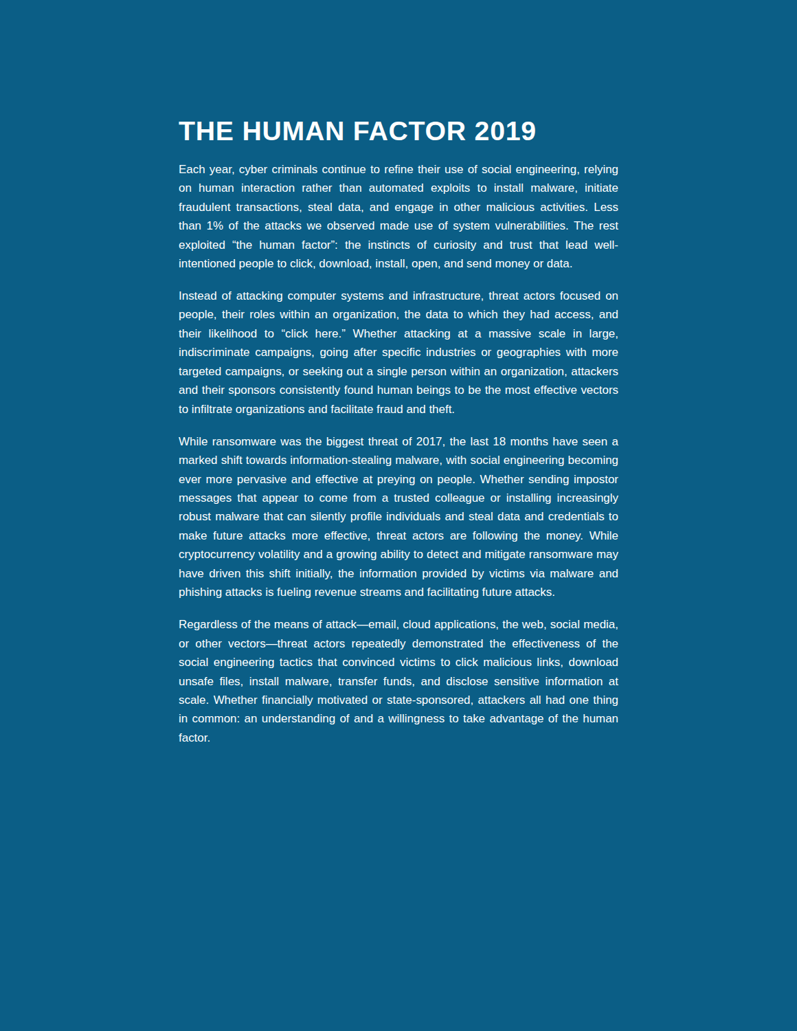The Human Factor 2019
Each year, cyber criminals continue to refine their use of social engineering, relying on human interaction rather than automated exploits to install malware, initiate fraudulent transactions, steal data, and engage in other malicious activities. Less than 1% of the attacks we observed made use of system vulnerabilities. The rest exploited “the human factor”: the instincts of curiosity and trust that lead well-intentioned people to click, download, install, open, and send money or data.
Instead of attacking computer systems and infrastructure, threat actors focused on people, their roles within an organization, the data to which they had access, and their likelihood to “click here.” Whether attacking at a massive scale in large, indiscriminate campaigns, going after specific industries or geographies with more targeted campaigns, or seeking out a single person within an organization, attackers and their sponsors consistently found human beings to be the most effective vectors to infiltrate organizations and facilitate fraud and theft.
While ransomware was the biggest threat of 2017, the last 18 months have seen a marked shift towards information-stealing malware, with social engineering becoming ever more pervasive and effective at preying on people. Whether sending impostor messages that appear to come from a trusted colleague or installing increasingly robust malware that can silently profile individuals and steal data and credentials to make future attacks more effective, threat actors are following the money. While cryptocurrency volatility and a growing ability to detect and mitigate ransomware may have driven this shift initially, the information provided by victims via malware and phishing attacks is fueling revenue streams and facilitating future attacks.
Regardless of the means of attack—email, cloud applications, the web, social media, or other vectors—threat actors repeatedly demonstrated the effectiveness of the social engineering tactics that convinced victims to click malicious links, download unsafe files, install malware, transfer funds, and disclose sensitive information at scale. Whether financially motivated or state-sponsored, attackers all had one thing in common: an understanding of and a willingness to take advantage of the human factor.